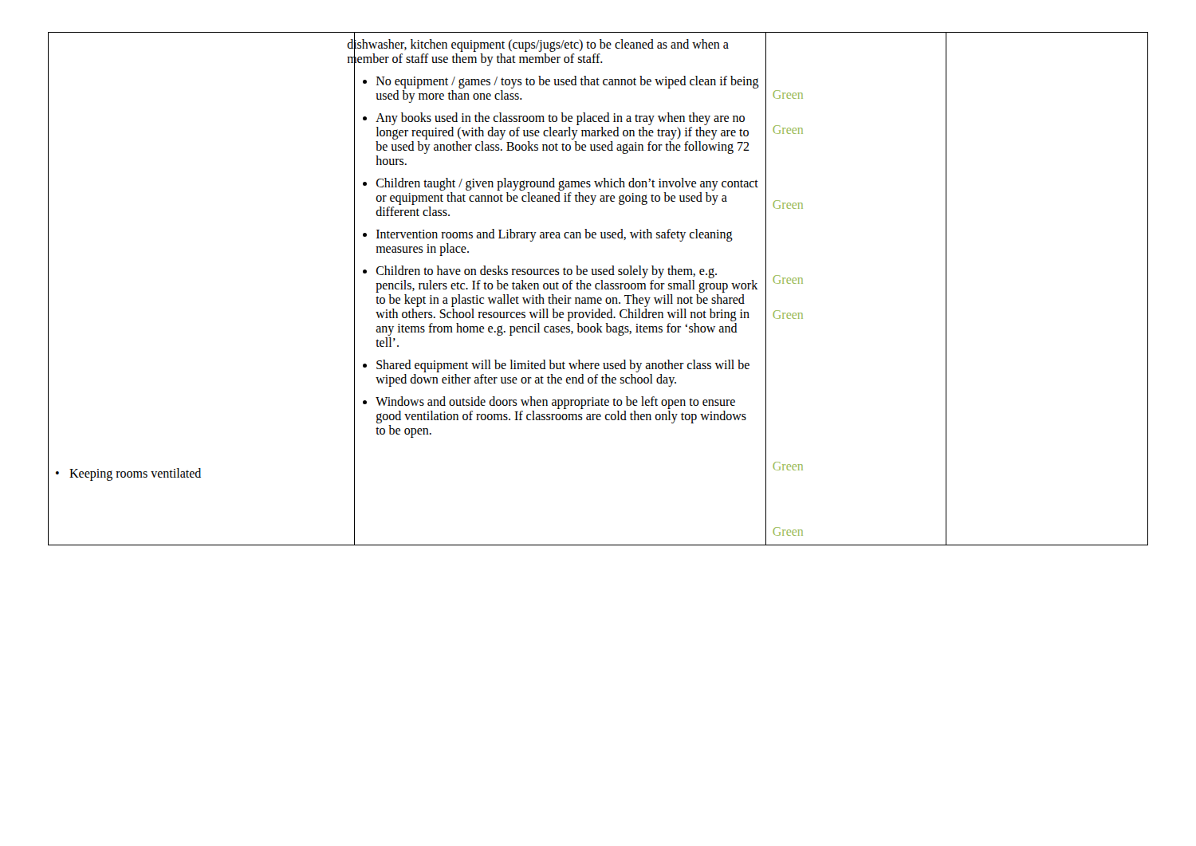| Keeping rooms ventilated | dishwasher, kitchen equipment (cups/jugs/etc) to be cleaned as and when a member of staff use them by that member of staff. No equipment / games / toys to be used that cannot be wiped clean if being used by more than one class. Any books used in the classroom to be placed in a tray when they are no longer required (with day of use clearly marked on the tray) if they are to be used by another class. Books not to be used again for the following 72 hours. Children taught / given playground games which don’t involve any contact or equipment that cannot be cleaned if they are going to be used by a different class. Intervention rooms and Library area can be used, with safety cleaning measures in place. Children to have on desks resources to be used solely by them, e.g. pencils, rulers etc. If to be taken out of the classroom for small group work to be kept in a plastic wallet with their name on. They will not be shared with others. School resources will be provided. Children will not bring in any items from home e.g. pencil cases, book bags, items for ‘show and tell’. Shared equipment will be limited but where used by another class will be wiped down either after use or at the end of the school day. Windows and outside doors when appropriate to be left open to ensure good ventilation of rooms. If classrooms are cold then only top windows to be open. | Green Green Green Green Green Green Green | |